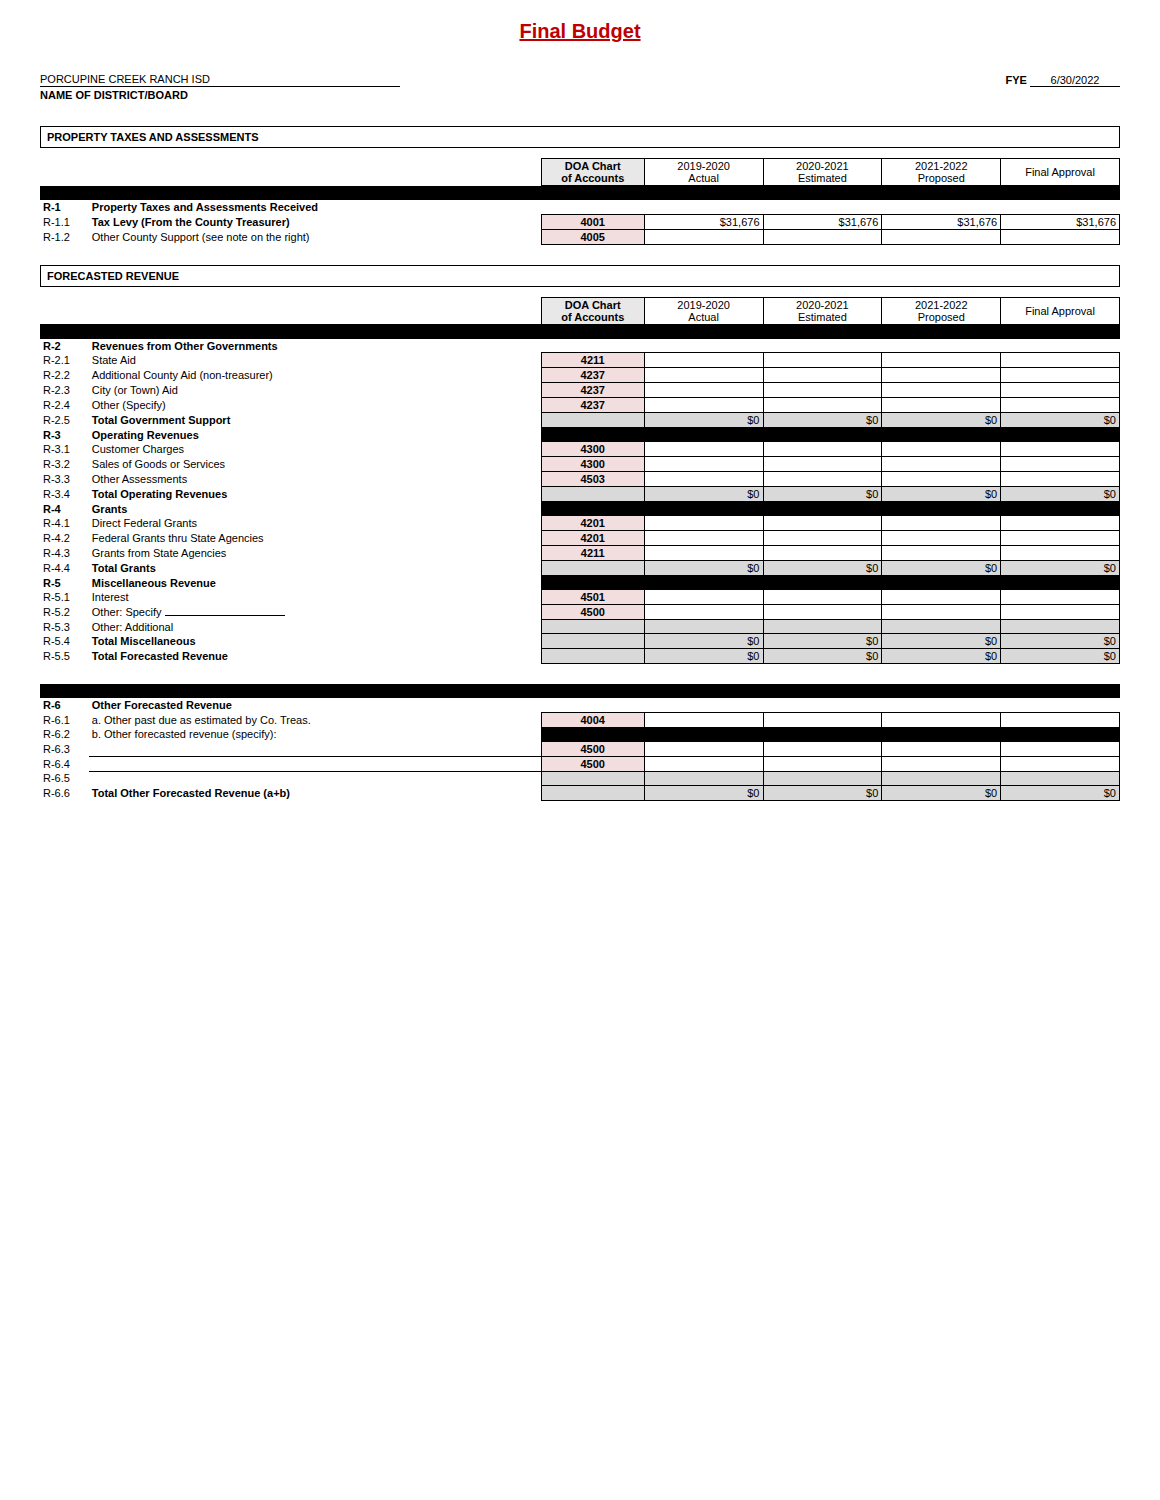Final Budget
PORCUPINE CREEK RANCH ISD
FYE 6/30/2022
NAME OF DISTRICT/BOARD
PROPERTY TAXES AND ASSESSMENTS
| | | DOA Chart of Accounts | 2019-2020 Actual | 2020-2021 Estimated | 2021-2022 Proposed | Final Approval |
| R-1 | Property Taxes and Assessments Received | | | | | |
| R-1.1 | Tax Levy (From the County Treasurer) | 4001 | $31,676 | $31,676 | $31,676 | $31,676 |
| R-1.2 | Other County Support (see note on the right) | 4005 | | | | |
FORECASTED REVENUE
| | | DOA Chart of Accounts | 2019-2020 Actual | 2020-2021 Estimated | 2021-2022 Proposed | Final Approval |
| R-2 | Revenues from Other Governments | | | | | |
| R-2.1 | State Aid | 4211 | | | | |
| R-2.2 | Additional County Aid (non-treasurer) | 4237 | | | | |
| R-2.3 | City (or Town) Aid | 4237 | | | | |
| R-2.4 | Other (Specify) | 4237 | | | | |
| R-2.5 | Total Government Support | | $0 | $0 | $0 | $0 |
| R-3 | Operating Revenues | | | | | |
| R-3.1 | Customer Charges | 4300 | | | | |
| R-3.2 | Sales of Goods or Services | 4300 | | | | |
| R-3.3 | Other Assessments | 4503 | | | | |
| R-3.4 | Total Operating Revenues | | $0 | $0 | $0 | $0 |
| R-4 | Grants | | | | | |
| R-4.1 | Direct Federal Grants | 4201 | | | | |
| R-4.2 | Federal Grants thru State Agencies | 4201 | | | | |
| R-4.3 | Grants from State Agencies | 4211 | | | | |
| R-4.4 | Total Grants | | $0 | $0 | $0 | $0 |
| R-5 | Miscellaneous Revenue | | | | | |
| R-5.1 | Interest | 4501 | | | | |
| R-5.2 | Other: Specify | 4500 | | | | |
| R-5.3 | Other: Additional | | | | | |
| R-5.4 | Total Miscellaneous | | $0 | $0 | $0 | $0 |
| R-5.5 | Total Forecasted Revenue | | $0 | $0 | $0 | $0 |
| R-6 | Other Forecasted Revenue | | | | | |
| R-6.1 | a. Other past due as estimated by Co. Treas. | 4004 | | | | |
| R-6.2 | b. Other forecasted revenue (specify): | | | | | |
| R-6.3 | | 4500 | | | | |
| R-6.4 | | 4500 | | | | |
| R-6.5 | | | | | | |
| R-6.6 | Total Other Forecasted Revenue (a+b) | | $0 | $0 | $0 | $0 |